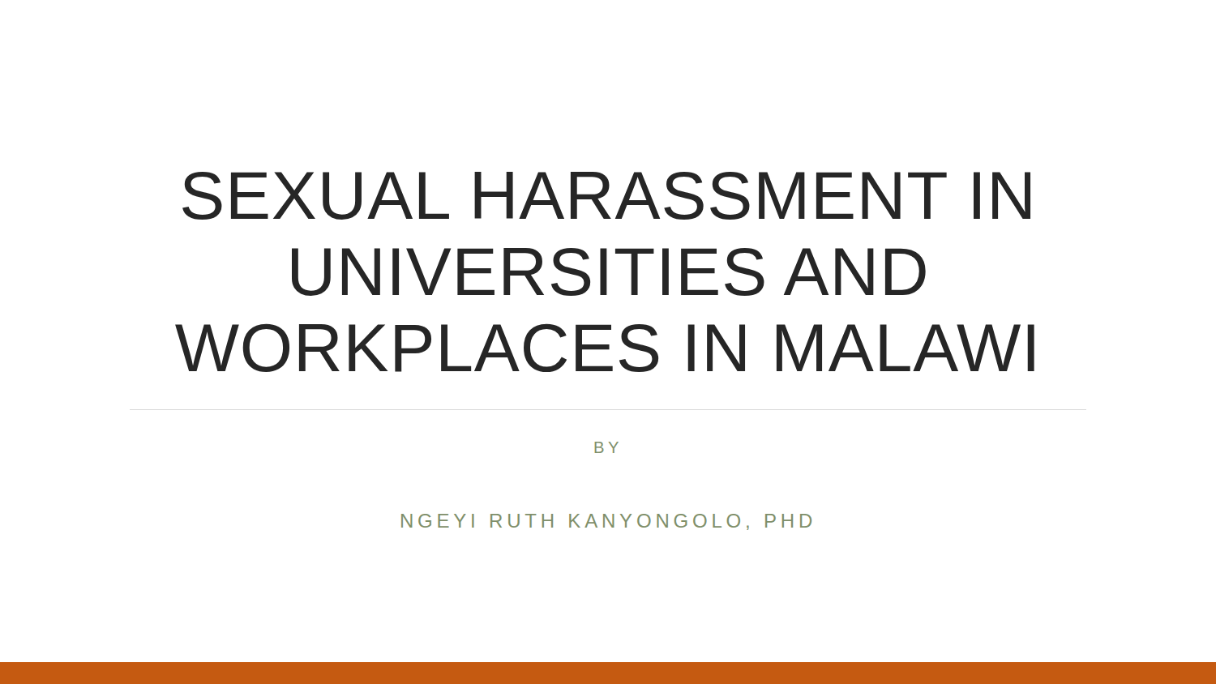SEXUAL HARASSMENT IN UNIVERSITIES AND WORKPLACES IN MALAWI
By
Ngeyi Ruth Kanyongolo, PhD